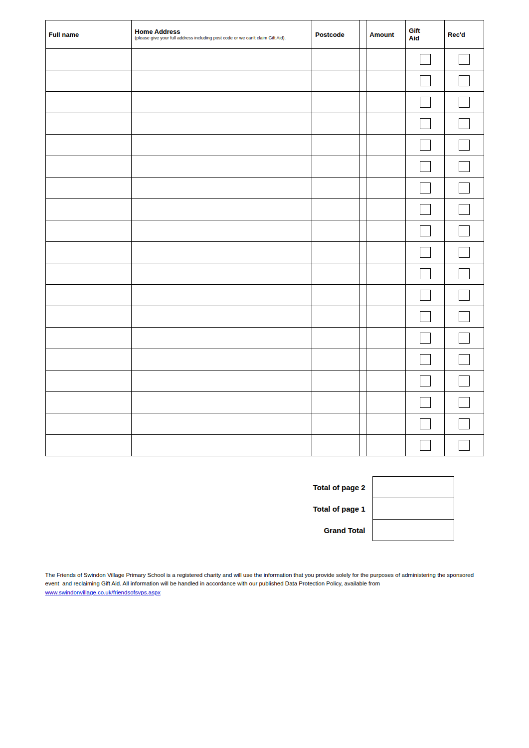| Full name | Home Address (please give your full address including post code or we can't claim Gift Aid). | Postcode | | Amount | Gift Aid | Rec'd |
| --- | --- | --- | --- | --- | --- | --- |
| Total of page 2 | |
| Total of page 1 | |
| Grand Total | |
The Friends of Swindon Village Primary School is a registered charity and will use the information that you provide solely for the purposes of administering the sponsored event and reclaiming Gift Aid. All information will be handled in accordance with our published Data Protection Policy, available from www.swindonvillage.co.uk/friendsofsvps.aspx